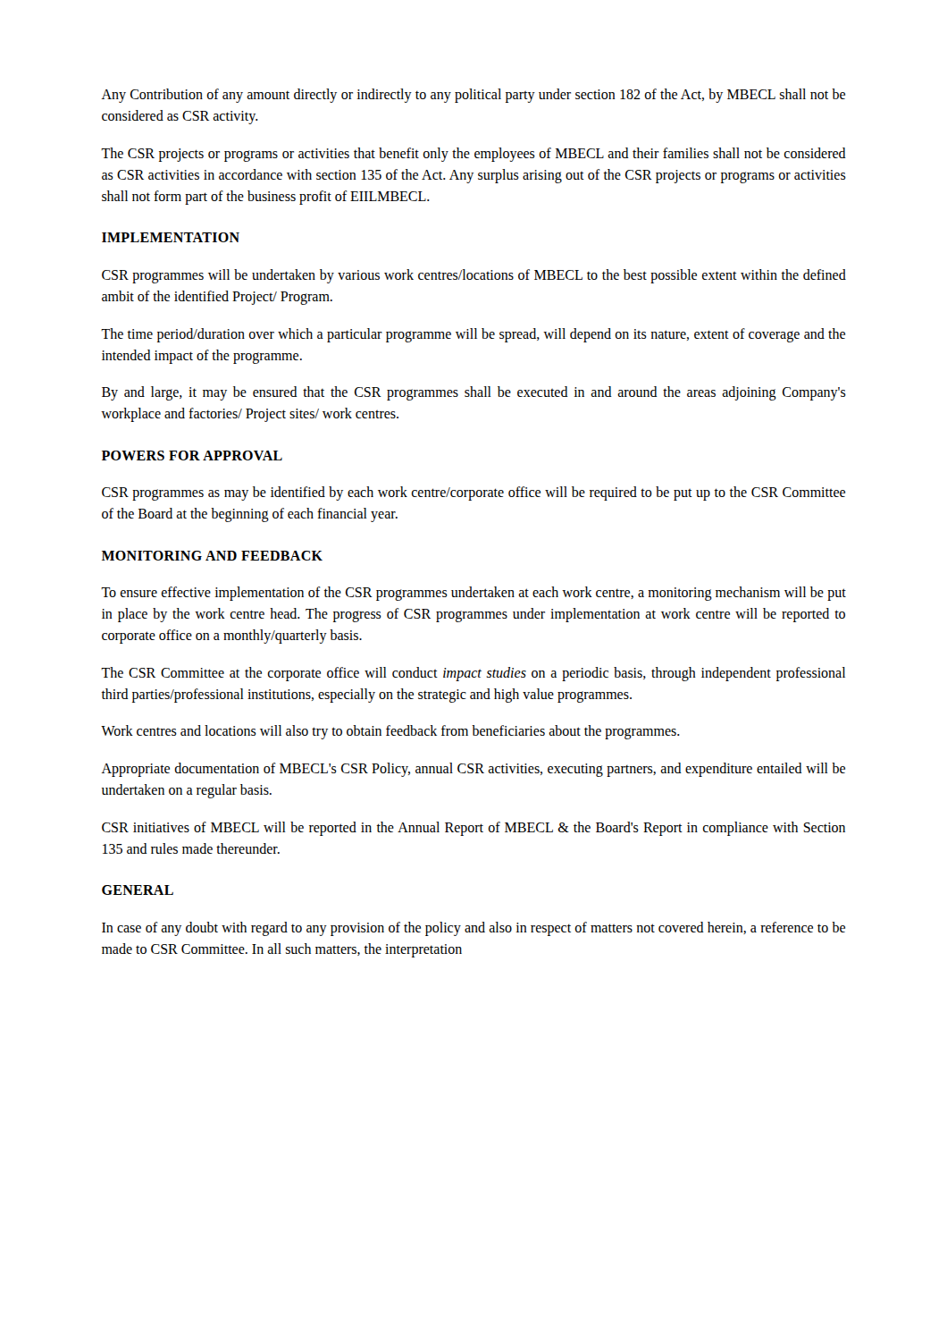Any Contribution of any amount directly or indirectly to any political party under section 182 of the Act, by MBECL shall not be considered as CSR activity.
The CSR projects or programs or activities that benefit only the employees of MBECL and their families shall not be considered as CSR activities in accordance with section 135 of the Act. Any surplus arising out of the CSR projects or programs or activities shall not form part of the business profit of EIILMBECL.
Implementation
CSR programmes will be undertaken by various work centres/locations of MBECL to the best possible extent within the defined ambit of the identified Project/ Program.
The time period/duration over which a particular programme will be spread, will depend on its nature, extent of coverage and the intended impact of the programme.
By and large, it may be ensured that the CSR programmes shall be executed in and around the areas adjoining Company's workplace and factories/ Project sites/ work centres.
Powers for Approval
CSR programmes as may be identified by each work centre/corporate office will be required to be put up to the CSR Committee of the Board at the beginning of each financial year.
Monitoring and Feedback
To ensure effective implementation of the CSR programmes undertaken at each work centre, a monitoring mechanism will be put in place by the work centre head. The progress of CSR programmes under implementation at work centre will be reported to corporate office on a monthly/quarterly basis.
The CSR Committee at the corporate office will conduct impact studies on a periodic basis, through independent professional third parties/professional institutions, especially on the strategic and high value programmes.
Work centres and locations will also try to obtain feedback from beneficiaries about the programmes.
Appropriate documentation of MBECL's CSR Policy, annual CSR activities, executing partners, and expenditure entailed will be undertaken on a regular basis.
CSR initiatives of MBECL will be reported in the Annual Report of MBECL & the Board's Report in compliance with Section 135 and rules made thereunder.
General
In case of any doubt with regard to any provision of the policy and also in respect of matters not covered herein, a reference to be made to CSR Committee. In all such matters, the interpretation